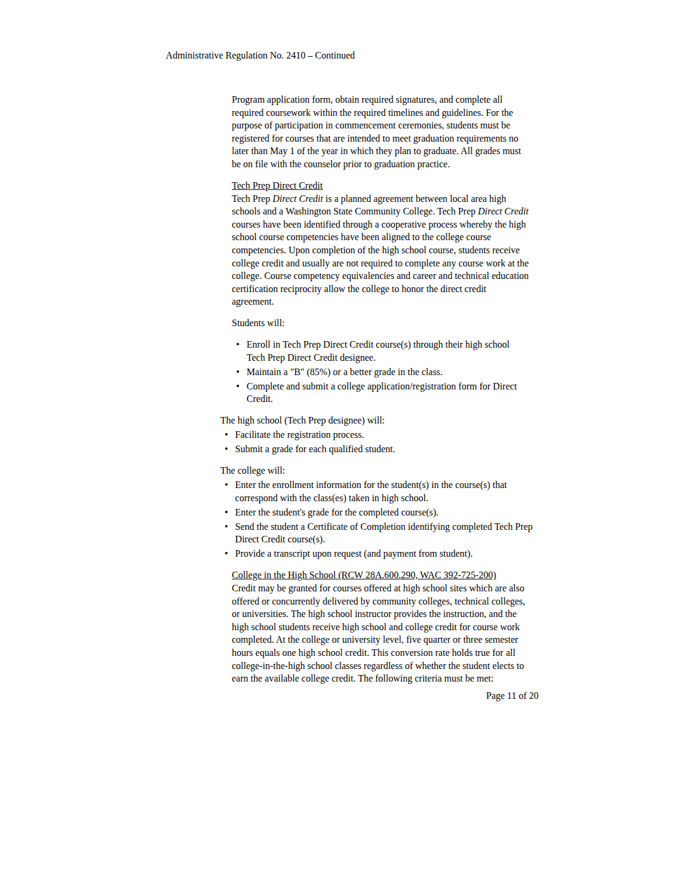Administrative Regulation No. 2410 – Continued
Program application form, obtain required signatures, and complete all required coursework within the required timelines and guidelines. For the purpose of participation in commencement ceremonies, students must be registered for courses that are intended to meet graduation requirements no later than May 1 of the year in which they plan to graduate. All grades must be on file with the counselor prior to graduation practice.
Tech Prep Direct Credit
Tech Prep Direct Credit is a planned agreement between local area high schools and a Washington State Community College. Tech Prep Direct Credit courses have been identified through a cooperative process whereby the high school course competencies have been aligned to the college course competencies. Upon completion of the high school course, students receive college credit and usually are not required to complete any course work at the college. Course competency equivalencies and career and technical education certification reciprocity allow the college to honor the direct credit agreement.
Students will:
Enroll in Tech Prep Direct Credit course(s) through their high school Tech Prep Direct Credit designee.
Maintain a "B" (85%) or a better grade in the class.
Complete and submit a college application/registration form for Direct Credit.
The high school (Tech Prep designee) will:
Facilitate the registration process.
Submit a grade for each qualified student.
The college will:
Enter the enrollment information for the student(s) in the course(s) that correspond with the class(es) taken in high school.
Enter the student's grade for the completed course(s).
Send the student a Certificate of Completion identifying completed Tech Prep Direct Credit course(s).
Provide a transcript upon request (and payment from student).
College in the High School (RCW 28A.600.290, WAC 392-725-200)
Credit may be granted for courses offered at high school sites which are also offered or concurrently delivered by community colleges, technical colleges, or universities. The high school instructor provides the instruction, and the high school students receive high school and college credit for course work completed. At the college or university level, five quarter or three semester hours equals one high school credit. This conversion rate holds true for all college-in-the-high school classes regardless of whether the student elects to earn the available college credit. The following criteria must be met:
Page 11 of 20